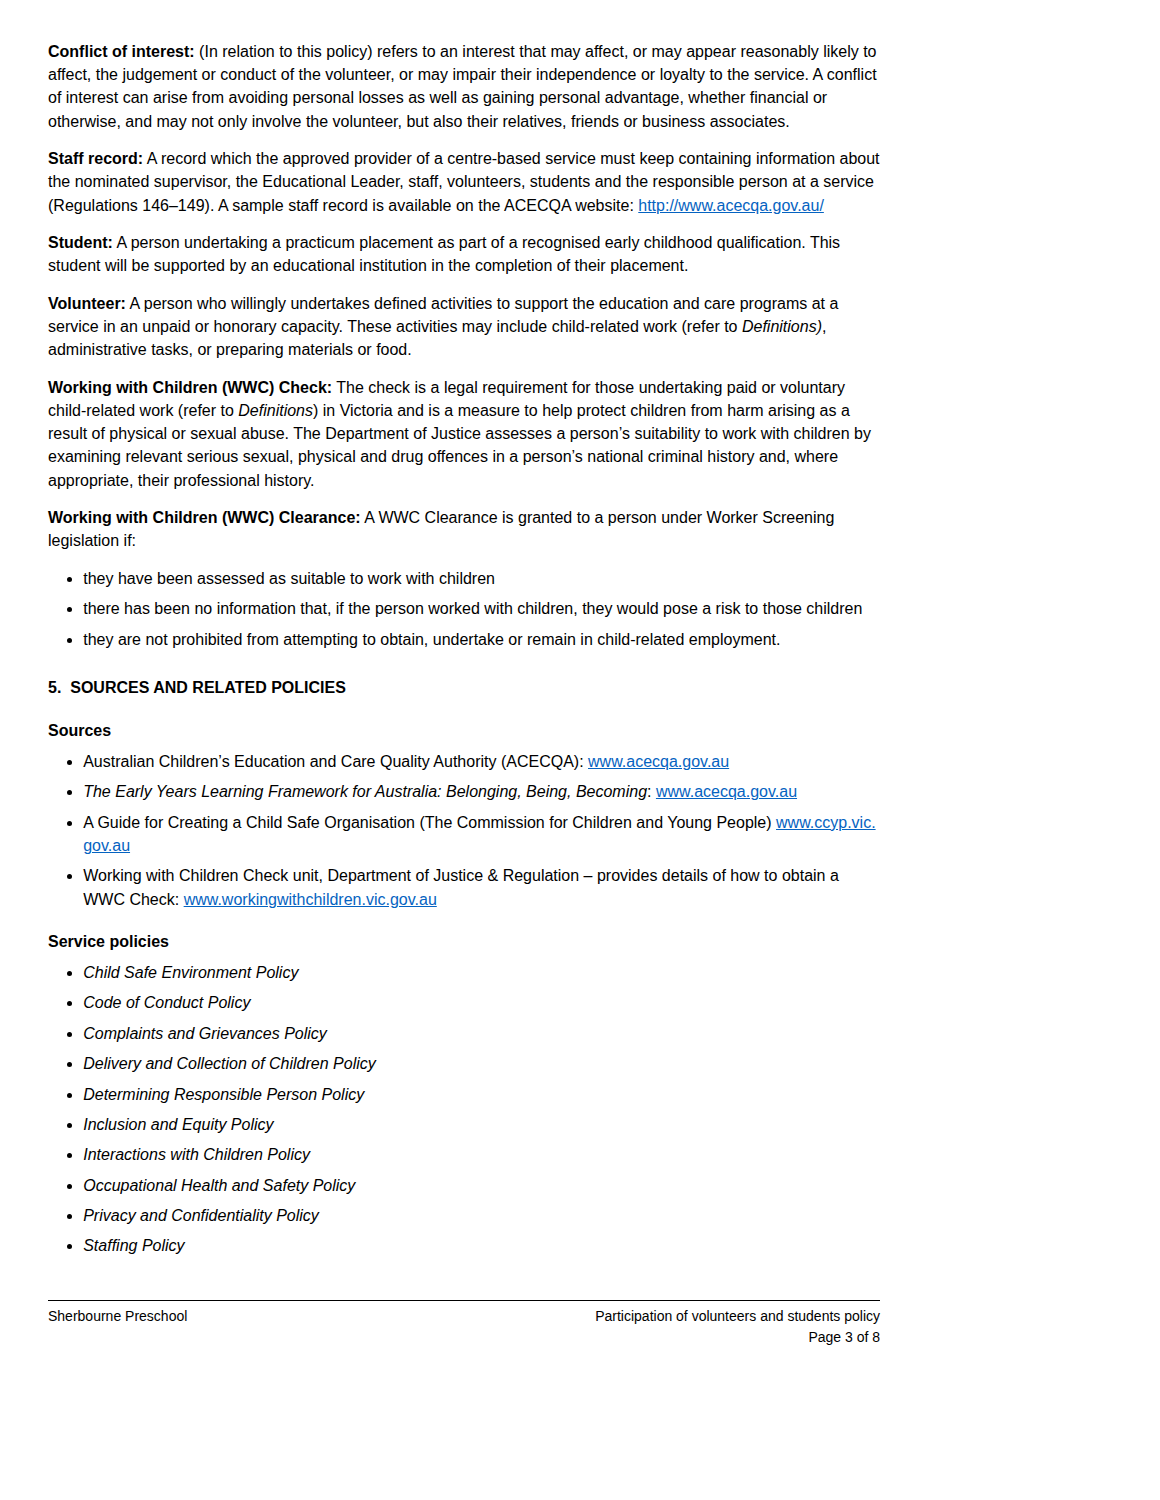Conflict of interest: (In relation to this policy) refers to an interest that may affect, or may appear reasonably likely to affect, the judgement or conduct of the volunteer, or may impair their independence or loyalty to the service. A conflict of interest can arise from avoiding personal losses as well as gaining personal advantage, whether financial or otherwise, and may not only involve the volunteer, but also their relatives, friends or business associates.
Staff record: A record which the approved provider of a centre-based service must keep containing information about the nominated supervisor, the Educational Leader, staff, volunteers, students and the responsible person at a service (Regulations 146–149). A sample staff record is available on the ACECQA website: http://www.acecqa.gov.au/
Student: A person undertaking a practicum placement as part of a recognised early childhood qualification. This student will be supported by an educational institution in the completion of their placement.
Volunteer: A person who willingly undertakes defined activities to support the education and care programs at a service in an unpaid or honorary capacity. These activities may include child-related work (refer to Definitions), administrative tasks, or preparing materials or food.
Working with Children (WWC) Check: The check is a legal requirement for those undertaking paid or voluntary child-related work (refer to Definitions) in Victoria and is a measure to help protect children from harm arising as a result of physical or sexual abuse. The Department of Justice assesses a person’s suitability to work with children by examining relevant serious sexual, physical and drug offences in a person’s national criminal history and, where appropriate, their professional history.
Working with Children (WWC) Clearance: A WWC Clearance is granted to a person under Worker Screening legislation if:
they have been assessed as suitable to work with children
there has been no information that, if the person worked with children, they would pose a risk to those children
they are not prohibited from attempting to obtain, undertake or remain in child-related employment.
5. SOURCES AND RELATED POLICIES
Sources
Australian Children’s Education and Care Quality Authority (ACECQA): www.acecqa.gov.au
The Early Years Learning Framework for Australia: Belonging, Being, Becoming: www.acecqa.gov.au
A Guide for Creating a Child Safe Organisation (The Commission for Children and Young People) www.ccyp.vic.gov.au
Working with Children Check unit, Department of Justice & Regulation – provides details of how to obtain a WWC Check: www.workingwithchildren.vic.gov.au
Service policies
Child Safe Environment Policy
Code of Conduct Policy
Complaints and Grievances Policy
Delivery and Collection of Children Policy
Determining Responsible Person Policy
Inclusion and Equity Policy
Interactions with Children Policy
Occupational Health and Safety Policy
Privacy and Confidentiality Policy
Staffing Policy
Sherbourne Preschool
Participation of volunteers and students policy
Page 3 of 8